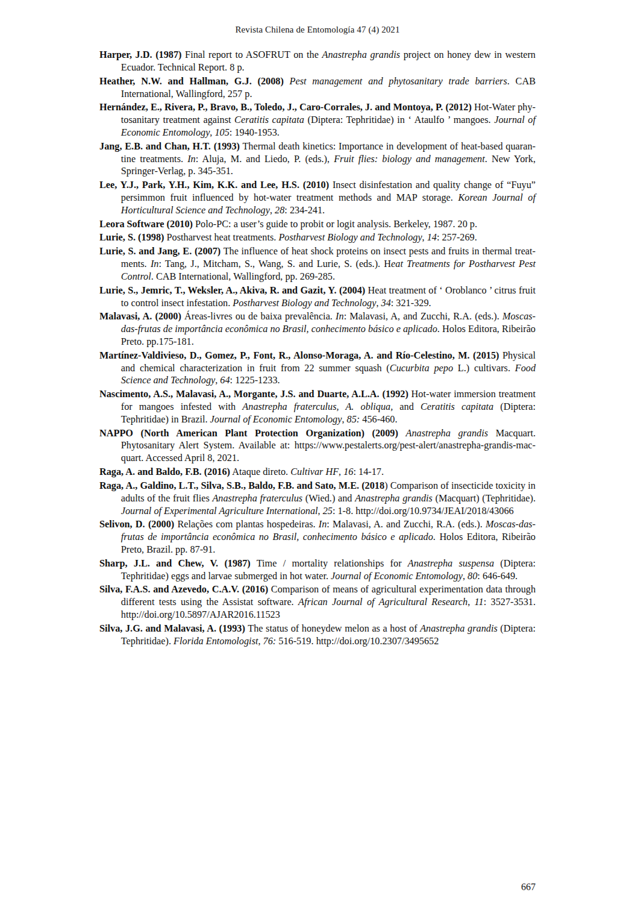Revista Chilena de Entomología 47 (4) 2021
Harper, J.D. (1987) Final report to ASOFRUT on the Anastrepha grandis project on honey dew in western Ecuador. Technical Report. 8 p.
Heather, N.W. and Hallman, G.J. (2008) Pest management and phytosanitary trade barriers. CAB International, Wallingford, 257 p.
Hernández, E., Rivera, P., Bravo, B., Toledo, J., Caro-Corrales, J. and Montoya, P. (2012) Hot-Water phytosanitary treatment against Ceratitis capitata (Diptera: Tephritidae) in ‘ Ataulfo ’ mangoes. Journal of Economic Entomology, 105: 1940-1953.
Jang, E.B. and Chan, H.T. (1993) Thermal death kinetics: Importance in development of heat-based quarantine treatments. In: Aluja, M. and Liedo, P. (eds.), Fruit flies: biology and management. New York, Springer-Verlag, p. 345-351.
Lee, Y.J., Park, Y.H., Kim, K.K. and Lee, H.S. (2010) Insect disinfestation and quality change of “Fuyu” persimmon fruit influenced by hot-water treatment methods and MAP storage. Korean Journal of Horticultural Science and Technology, 28: 234-241.
Leora Software (2010) Polo-PC: a user’s guide to probit or logit analysis. Berkeley, 1987. 20 p.
Lurie, S. (1998) Postharvest heat treatments. Postharvest Biology and Technology, 14: 257-269.
Lurie, S. and Jang, E. (2007) The influence of heat shock proteins on insect pests and fruits in thermal treatments. In: Tang, J., Mitcham, S., Wang, S. and Lurie, S. (eds.). Heat Treatments for Postharvest Pest Control. CAB International, Wallingford, pp. 269-285.
Lurie, S., Jemric, T., Weksler, A., Akiva, R. and Gazit, Y. (2004) Heat treatment of ‘ Oroblanco ’ citrus fruit to control insect infestation. Postharvest Biology and Technology, 34: 321-329.
Malavasi, A. (2000) Áreas-livres ou de baixa prevalência. In: Malavasi, A, and Zucchi, R.A. (eds.). Moscas-das-frutas de importância econômica no Brasil, conhecimento básico e aplicado. Holos Editora, Ribeirão Preto. pp.175-181.
Martínez-Valdivieso, D., Gomez, P., Font, R., Alonso-Moraga, A. and Río-Celestino, M. (2015) Physical and chemical characterization in fruit from 22 summer squash (Cucurbita pepo L.) cultivars. Food Science and Technology, 64: 1225-1233.
Nascimento, A.S., Malavasi, A., Morgante, J.S. and Duarte, A.L.A. (1992) Hot-water immersion treatment for mangoes infested with Anastrepha fraterculus, A. obliqua, and Ceratitis capitata (Diptera: Tephritidae) in Brazil. Journal of Economic Entomology, 85: 456-460.
NAPPO (North American Plant Protection Organization) (2009) Anastrepha grandis Macquart. Phytosanitary Alert System. Available at: https://www.pestalerts.org/pest-alert/anastrepha-grandis-macquart. Accessed April 8, 2021.
Raga, A. and Baldo, F.B. (2016) Ataque direto. Cultivar HF, 16: 14-17.
Raga, A., Galdino, L.T., Silva, S.B., Baldo, F.B. and Sato, M.E. (2018) Comparison of insecticide toxicity in adults of the fruit flies Anastrepha fraterculus (Wied.) and Anastrepha grandis (Macquart) (Tephritidae). Journal of Experimental Agriculture International, 25: 1-8. http://doi.org/10.9734/JEAI/2018/43066
Selivon, D. (2000) Relações com plantas hospedeiras. In: Malavasi, A. and Zucchi, R.A. (eds.). Moscas-das-frutas de importância econômica no Brasil, conhecimento básico e aplicado. Holos Editora, Ribeirão Preto, Brazil. pp. 87-91.
Sharp, J.L. and Chew, V. (1987) Time / mortality relationships for Anastrepha suspensa (Diptera: Tephritidae) eggs and larvae submerged in hot water. Journal of Economic Entomology, 80: 646-649.
Silva, F.A.S. and Azevedo, C.A.V. (2016) Comparison of means of agricultural experimentation data through different tests using the Assistat software. African Journal of Agricultural Research, 11: 3527-3531. http://doi.org/10.5897/AJAR2016.11523
Silva, J.G. and Malavasi, A. (1993) The status of honeydew melon as a host of Anastrepha grandis (Diptera: Tephritidae). Florida Entomologist, 76: 516-519. http://doi.org/10.2307/3495652
667